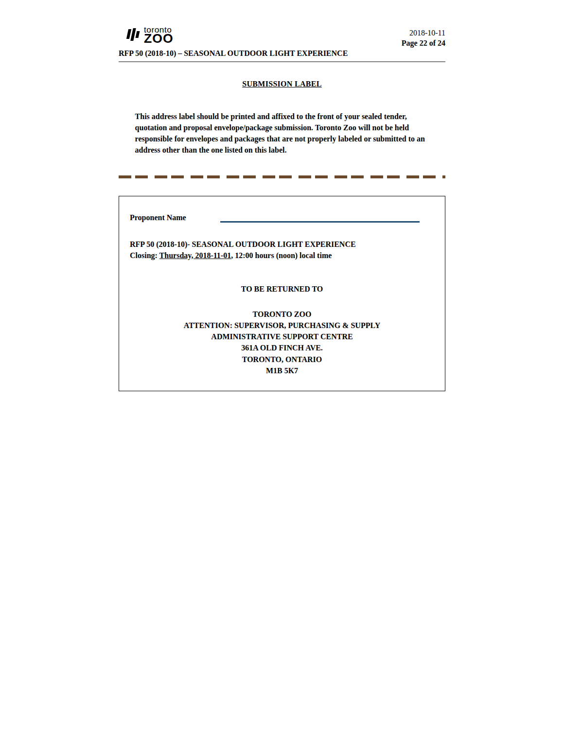toronto ZOO
RFP 50 (2018-10) – SEASONAL OUTDOOR LIGHT EXPERIENCE
2018-10-11 Page 22 of 24
SUBMISSION LABEL
This address label should be printed and affixed to the front of your sealed tender, quotation and proposal envelope/package submission. Toronto Zoo will not be held responsible for envelopes and packages that are not properly labeled or submitted to an address other than the one listed on this label.
Proponent Name
RFP 50 (2018-10)- SEASONAL OUTDOOR LIGHT EXPERIENCE
Closing: Thursday, 2018-11-01, 12:00 hours (noon) local time
TO BE RETURNED TO
TORONTO ZOO
ATTENTION: SUPERVISOR, PURCHASING & SUPPLY
ADMINISTRATIVE SUPPORT CENTRE
361A OLD FINCH AVE.
TORONTO, ONTARIO
M1B 5K7